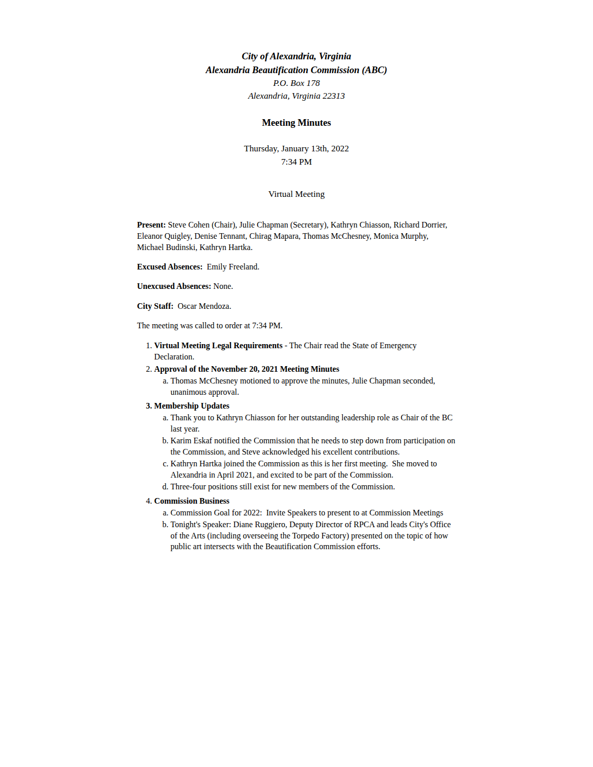City of Alexandria, Virginia
Alexandria Beautification Commission (ABC)
P.O. Box 178
Alexandria, Virginia 22313
Meeting Minutes
Thursday, January 13th, 2022
7:34 PM
Virtual Meeting
Present: Steve Cohen (Chair), Julie Chapman (Secretary), Kathryn Chiasson, Richard Dorrier, Eleanor Quigley, Denise Tennant, Chirag Mapara, Thomas McChesney, Monica Murphy, Michael Budinski, Kathryn Hartka.
Excused Absences: Emily Freeland.
Unexcused Absences: None.
City Staff: Oscar Mendoza.
The meeting was called to order at 7:34 PM.
Virtual Meeting Legal Requirements - The Chair read the State of Emergency Declaration.
Approval of the November 20, 2021 Meeting Minutes
Thomas McChesney motioned to approve the minutes, Julie Chapman seconded, unanimous approval.
Membership Updates
Thank you to Kathryn Chiasson for her outstanding leadership role as Chair of the BC last year.
Karim Eskaf notified the Commission that he needs to step down from participation on the Commission, and Steve acknowledged his excellent contributions.
Kathryn Hartka joined the Commission as this is her first meeting. She moved to Alexandria in April 2021, and excited to be part of the Commission.
Three-four positions still exist for new members of the Commission.
Commission Business
Commission Goal for 2022: Invite Speakers to present to at Commission Meetings
Tonight's Speaker: Diane Ruggiero, Deputy Director of RPCA and leads City's Office of the Arts (including overseeing the Torpedo Factory) presented on the topic of how public art intersects with the Beautification Commission efforts.